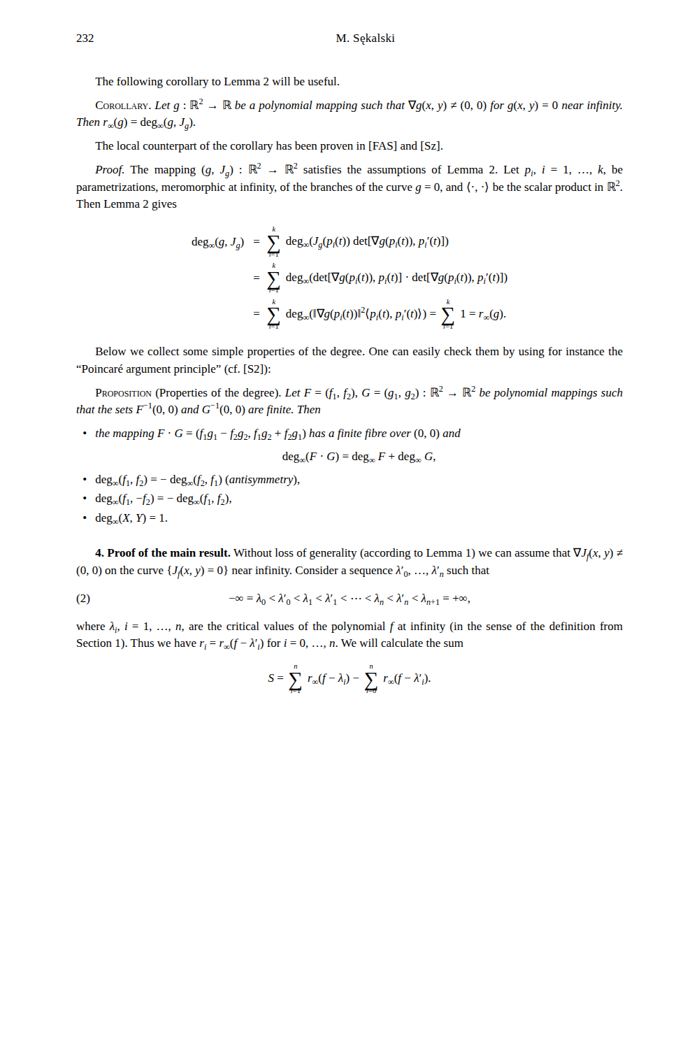232 M. Sękalski
The following corollary to Lemma 2 will be useful.
Corollary. Let g : ℝ2 → ℝ be a polynomial mapping such that ∇g(x, y) ≠ (0, 0) for g(x, y) = 0 near infinity. Then r∞(g) = deg∞(g, Jg).
The local counterpart of the corollary has been proven in [FAS] and [Sz].
Proof. The mapping (g, Jg) : ℝ2 → ℝ2 satisfies the assumptions of Lemma 2. Let pi, i = 1, …, k, be parametrizations, meromorphic at infinity, of the branches of the curve g = 0, and ⟨·, ·⟩ be the scalar product in ℝ2. Then Lemma 2 gives
deg∞(g, Jg) = k∑i=1 deg∞(Jg(pi(t)) det[∇g(pi(t)), pi′(t)])
= k∑i=1 deg∞(det[∇g(pi(t)), pi(t)] · det[∇g(pi(t)), pi′(t)])
= k∑i=1 deg∞(‖∇g(pi(t))‖2⟨pi(t), pi′(t)⟩) = k∑i=1 1 = r∞(g).
Below we collect some simple properties of the degree. One can easily check them by using for instance the “Poincaré argument principle” (cf. [S2]):
Proposition (Properties of the degree). Let F = (f1, f2), G = (g1, g2) : ℝ2 → ℝ2 be polynomial mappings such that the sets F−1(0, 0) and G−1(0, 0) are finite. Then
the mapping F · G = (f1g1 − f2g2, f1g2 + f2g1) has a finite fibre over (0, 0) and deg∞(F · G) = deg∞ F + deg∞ G,
deg∞(f1, f2) = − deg∞(f2, f1) (antisymmetry),
deg∞(f1, −f2) = − deg∞(f1, f2),
deg∞(X, Y) = 1.
4. Proof of the main result. Without loss of generality (according to Lemma 1) we can assume that ∇Jf(x, y) ≠ (0, 0) on the curve {Jf(x, y) = 0} near infinity. Consider a sequence λ′0, …, λ′n such that
(2) −∞ = λ0 < λ′0 < λ1 < λ′1 < ⋯ < λn < λ′n < λn+1 = +∞,
where λi, i = 1, …, n, are the critical values of the polynomial f at infinity (in the sense of the definition from Section 1). Thus we have ri = r∞(f − λ′i) for i = 0, …, n. We will calculate the sum
S = n∑i=1 r∞(f − λi) − n∑i=0 r∞(f − λ′i).